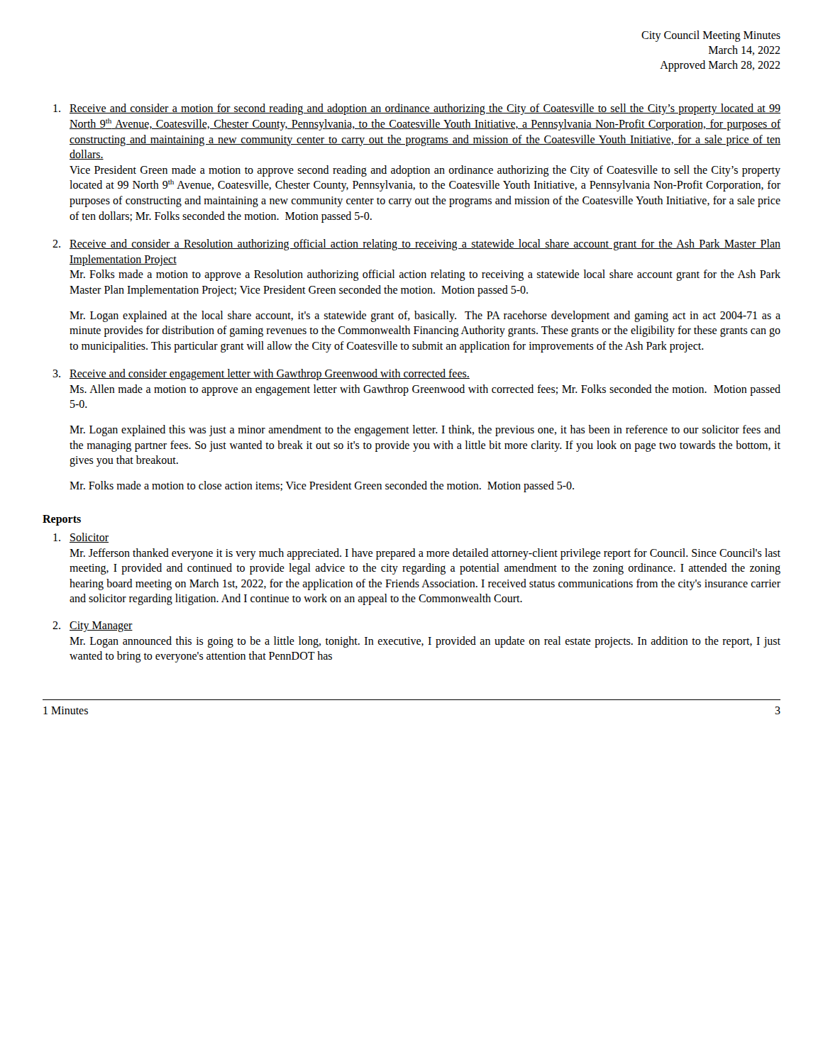City Council Meeting Minutes
March 14, 2022
Approved March 28, 2022
Receive and consider a motion for second reading and adoption an ordinance authorizing the City of Coatesville to sell the City’s property located at 99 North 9th Avenue, Coatesville, Chester County, Pennsylvania, to the Coatesville Youth Initiative, a Pennsylvania Non-Profit Corporation, for purposes of constructing and maintaining a new community center to carry out the programs and mission of the Coatesville Youth Initiative, for a sale price of ten dollars.
Vice President Green made a motion to approve second reading and adoption an ordinance authorizing the City of Coatesville to sell the City’s property located at 99 North 9th Avenue, Coatesville, Chester County, Pennsylvania, to the Coatesville Youth Initiative, a Pennsylvania Non-Profit Corporation, for purposes of constructing and maintaining a new community center to carry out the programs and mission of the Coatesville Youth Initiative, for a sale price of ten dollars; Mr. Folks seconded the motion. Motion passed 5-0.
Receive and consider a Resolution authorizing official action relating to receiving a statewide local share account grant for the Ash Park Master Plan Implementation Project
Mr. Folks made a motion to approve a Resolution authorizing official action relating to receiving a statewide local share account grant for the Ash Park Master Plan Implementation Project; Vice President Green seconded the motion. Motion passed 5-0.
Mr. Logan explained at the local share account, it's a statewide grant of, basically. The PA racehorse development and gaming act in act 2004-71 as a minute provides for distribution of gaming revenues to the Commonwealth Financing Authority grants. These grants or the eligibility for these grants can go to municipalities. This particular grant will allow the City of Coatesville to submit an application for improvements of the Ash Park project.
Receive and consider engagement letter with Gawthrop Greenwood with corrected fees.
Ms. Allen made a motion to approve an engagement letter with Gawthrop Greenwood with corrected fees; Mr. Folks seconded the motion. Motion passed 5-0.
Mr. Logan explained this was just a minor amendment to the engagement letter. I think, the previous one, it has been in reference to our solicitor fees and the managing partner fees. So just wanted to break it out so it's to provide you with a little bit more clarity. If you look on page two towards the bottom, it gives you that breakout.
Mr. Folks made a motion to close action items; Vice President Green seconded the motion. Motion passed 5-0.
Reports
Solicitor
Mr. Jefferson thanked everyone it is very much appreciated. I have prepared a more detailed attorney-client privilege report for Council. Since Council's last meeting, I provided and continued to provide legal advice to the city regarding a potential amendment to the zoning ordinance. I attended the zoning hearing board meeting on March 1st, 2022, for the application of the Friends Association. I received status communications from the city's insurance carrier and solicitor regarding litigation. And I continue to work on an appeal to the Commonwealth Court.
City Manager
Mr. Logan announced this is going to be a little long, tonight. In executive, I provided an update on real estate projects. In addition to the report, I just wanted to bring to everyone's attention that PennDOT has
1 Minutes
3